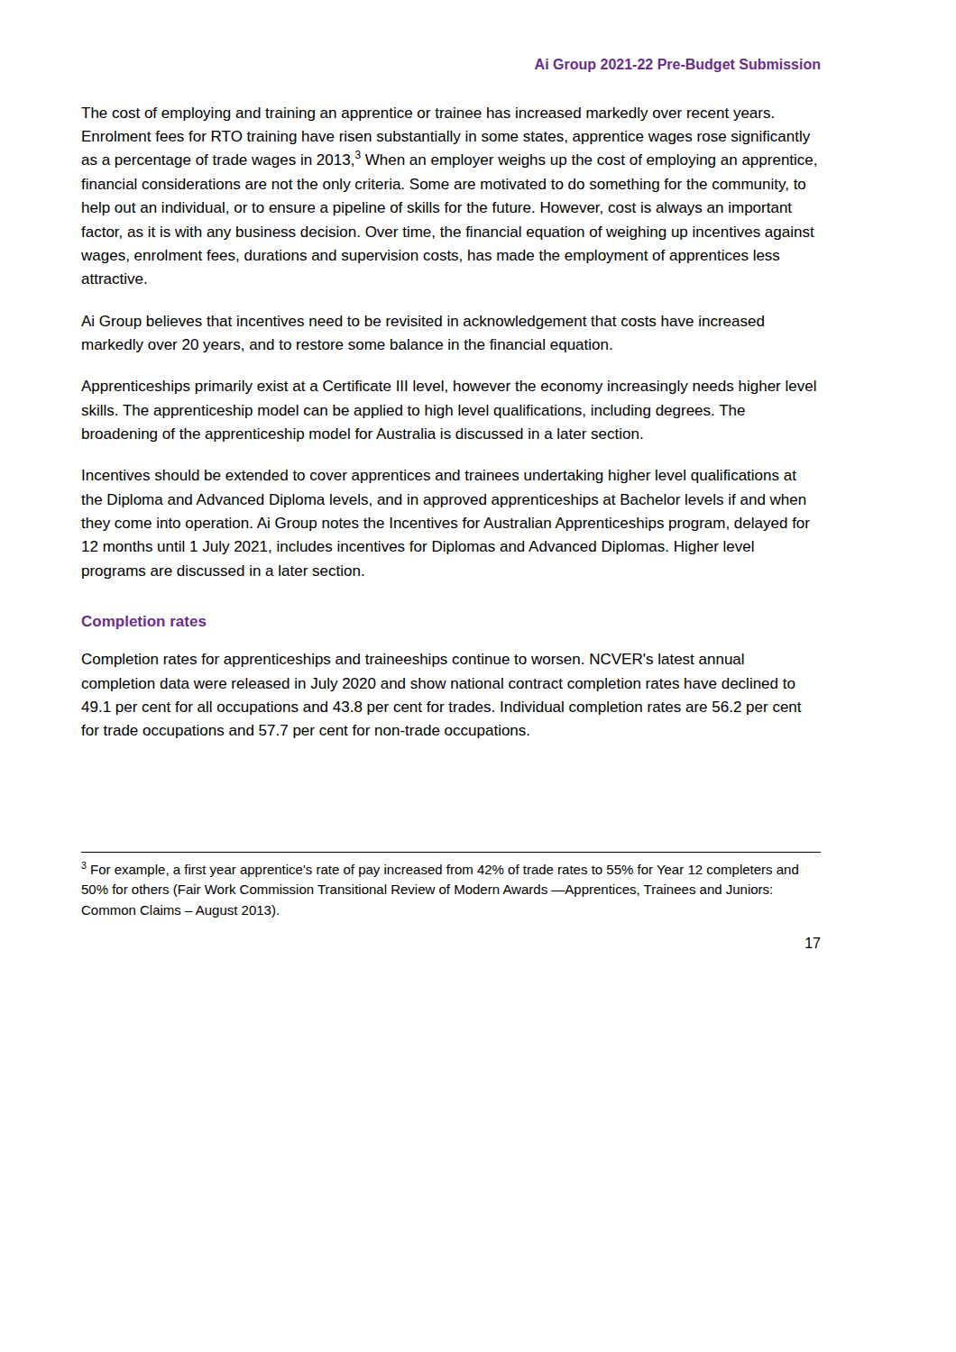Ai Group 2021-22 Pre-Budget Submission
The cost of employing and training an apprentice or trainee has increased markedly over recent years. Enrolment fees for RTO training have risen substantially in some states, apprentice wages rose significantly as a percentage of trade wages in 2013,3 When an employer weighs up the cost of employing an apprentice, financial considerations are not the only criteria. Some are motivated to do something for the community, to help out an individual, or to ensure a pipeline of skills for the future. However, cost is always an important factor, as it is with any business decision. Over time, the financial equation of weighing up incentives against wages, enrolment fees, durations and supervision costs, has made the employment of apprentices less attractive.
Ai Group believes that incentives need to be revisited in acknowledgement that costs have increased markedly over 20 years, and to restore some balance in the financial equation.
Apprenticeships primarily exist at a Certificate III level, however the economy increasingly needs higher level skills. The apprenticeship model can be applied to high level qualifications, including degrees. The broadening of the apprenticeship model for Australia is discussed in a later section.
Incentives should be extended to cover apprentices and trainees undertaking higher level qualifications at the Diploma and Advanced Diploma levels, and in approved apprenticeships at Bachelor levels if and when they come into operation. Ai Group notes the Incentives for Australian Apprenticeships program, delayed for 12 months until 1 July 2021, includes incentives for Diplomas and Advanced Diplomas. Higher level programs are discussed in a later section.
Completion rates
Completion rates for apprenticeships and traineeships continue to worsen. NCVER's latest annual completion data were released in July 2020 and show national contract completion rates have declined to 49.1 per cent for all occupations and 43.8 per cent for trades. Individual completion rates are 56.2 per cent for trade occupations and 57.7 per cent for non-trade occupations.
3 For example, a first year apprentice's rate of pay increased from 42% of trade rates to 55% for Year 12 completers and 50% for others (Fair Work Commission Transitional Review of Modern Awards —Apprentices, Trainees and Juniors: Common Claims – August 2013).
17